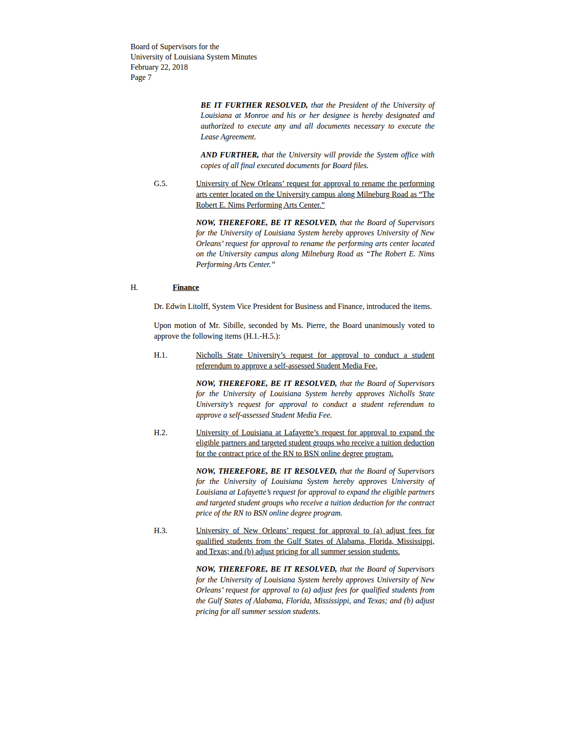Board of Supervisors for the
University of Louisiana System Minutes
February 22, 2018
Page 7
BE IT FURTHER RESOLVED, that the President of the University of Louisiana at Monroe and his or her designee is hereby designated and authorized to execute any and all documents necessary to execute the Lease Agreement.
AND FURTHER, that the University will provide the System office with copies of all final executed documents for Board files.
G.5.
University of New Orleans’ request for approval to rename the performing arts center located on the University campus along Milneburg Road as “The Robert E. Nims Performing Arts Center.”
NOW, THEREFORE, BE IT RESOLVED, that the Board of Supervisors for the University of Louisiana System hereby approves University of New Orleans’ request for approval to rename the performing arts center located on the University campus along Milneburg Road as “The Robert E. Nims Performing Arts Center.”
H.
Finance
Dr. Edwin Litolff, System Vice President for Business and Finance, introduced the items.
Upon motion of Mr. Sibille, seconded by Ms. Pierre, the Board unanimously voted to approve the following items (H.1.-H.5.):
H.1.
Nicholls State University’s request for approval to conduct a student referendum to approve a self-assessed Student Media Fee.
NOW, THEREFORE, BE IT RESOLVED, that the Board of Supervisors for the University of Louisiana System hereby approves Nicholls State University’s request for approval to conduct a student referendum to approve a self-assessed Student Media Fee.
H.2.
University of Louisiana at Lafayette’s request for approval to expand the eligible partners and targeted student groups who receive a tuition deduction for the contract price of the RN to BSN online degree program.
NOW, THEREFORE, BE IT RESOLVED, that the Board of Supervisors for the University of Louisiana System hereby approves University of Louisiana at Lafayette’s request for approval to expand the eligible partners and targeted student groups who receive a tuition deduction for the contract price of the RN to BSN online degree program.
H.3.
University of New Orleans’ request for approval to (a) adjust fees for qualified students from the Gulf States of Alabama, Florida, Mississippi, and Texas; and (b) adjust pricing for all summer session students.
NOW, THEREFORE, BE IT RESOLVED, that the Board of Supervisors for the University of Louisiana System hereby approves University of New Orleans’ request for approval to (a) adjust fees for qualified students from the Gulf States of Alabama, Florida, Mississippi, and Texas; and (b) adjust pricing for all summer session students.